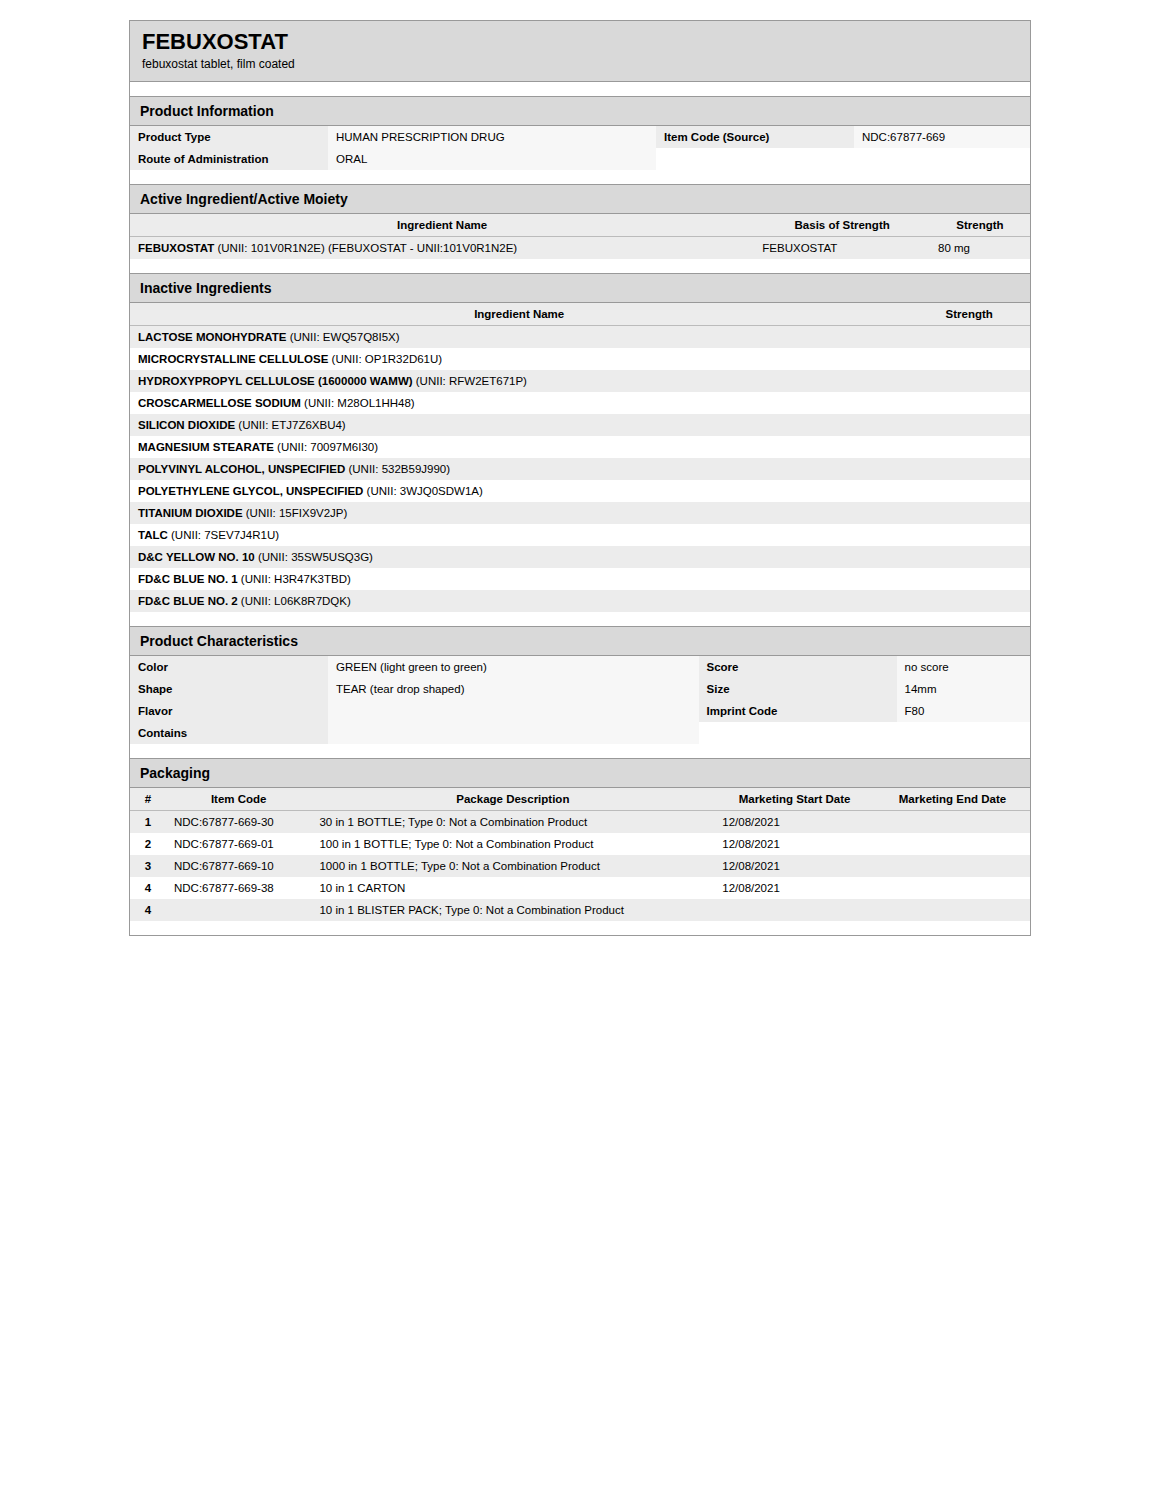FEBUXOSTAT
febuxostat tablet, film coated
Product Information
| Product Type | HUMAN PRESCRIPTION DRUG | Item Code (Source) | NDC:67877-669 |
| Route of Administration | ORAL | | |
Active Ingredient/Active Moiety
| Ingredient Name | Basis of Strength | Strength |
| --- | --- | --- |
| FEBUXOSTAT (UNII: 101V0R1N2E) (FEBUXOSTAT - UNII:101V0R1N2E) | FEBUXOSTAT | 80 mg |
Inactive Ingredients
| Ingredient Name | Strength |
| --- | --- |
| LACTOSE MONOHYDRATE (UNII: EWQ57Q8I5X) | |
| MICROCRYSTALLINE CELLULOSE (UNII: OP1R32D61U) | |
| HYDROXYPROPYL CELLULOSE (1600000 WAMW) (UNII: RFW2ET671P) | |
| CROSCARMELLOSE SODIUM (UNII: M28OL1HH48) | |
| SILICON DIOXIDE (UNII: ETJ7Z6XBU4) | |
| MAGNESIUM STEARATE (UNII: 70097M6I30) | |
| POLYVINYL ALCOHOL, UNSPECIFIED (UNII: 532B59J990) | |
| POLYETHYLENE GLYCOL, UNSPECIFIED (UNII: 3WJQ0SDW1A) | |
| TITANIUM DIOXIDE (UNII: 15FIX9V2JP) | |
| TALC (UNII: 7SEV7J4R1U) | |
| D&C YELLOW NO. 10 (UNII: 35SW5USQ3G) | |
| FD&C BLUE NO. 1 (UNII: H3R47K3TBD) | |
| FD&C BLUE NO. 2 (UNII: L06K8R7DQK) | |
Product Characteristics
| Color | GREEN (light green to green) | Score | no score |
| Shape | TEAR (tear drop shaped) | Size | 14mm |
| Flavor | | Imprint Code | F80 |
| Contains | | | |
Packaging
| # | Item Code | Package Description | Marketing Start Date | Marketing End Date |
| --- | --- | --- | --- | --- |
| 1 | NDC:67877-669-30 | 30 in 1 BOTTLE; Type 0: Not a Combination Product | 12/08/2021 | |
| 2 | NDC:67877-669-01 | 100 in 1 BOTTLE; Type 0: Not a Combination Product | 12/08/2021 | |
| 3 | NDC:67877-669-10 | 1000 in 1 BOTTLE; Type 0: Not a Combination Product | 12/08/2021 | |
| 4 | NDC:67877-669-38 | 10 in 1 CARTON | 12/08/2021 | |
| 4 | | 10 in 1 BLISTER PACK; Type 0: Not a Combination Product | | |